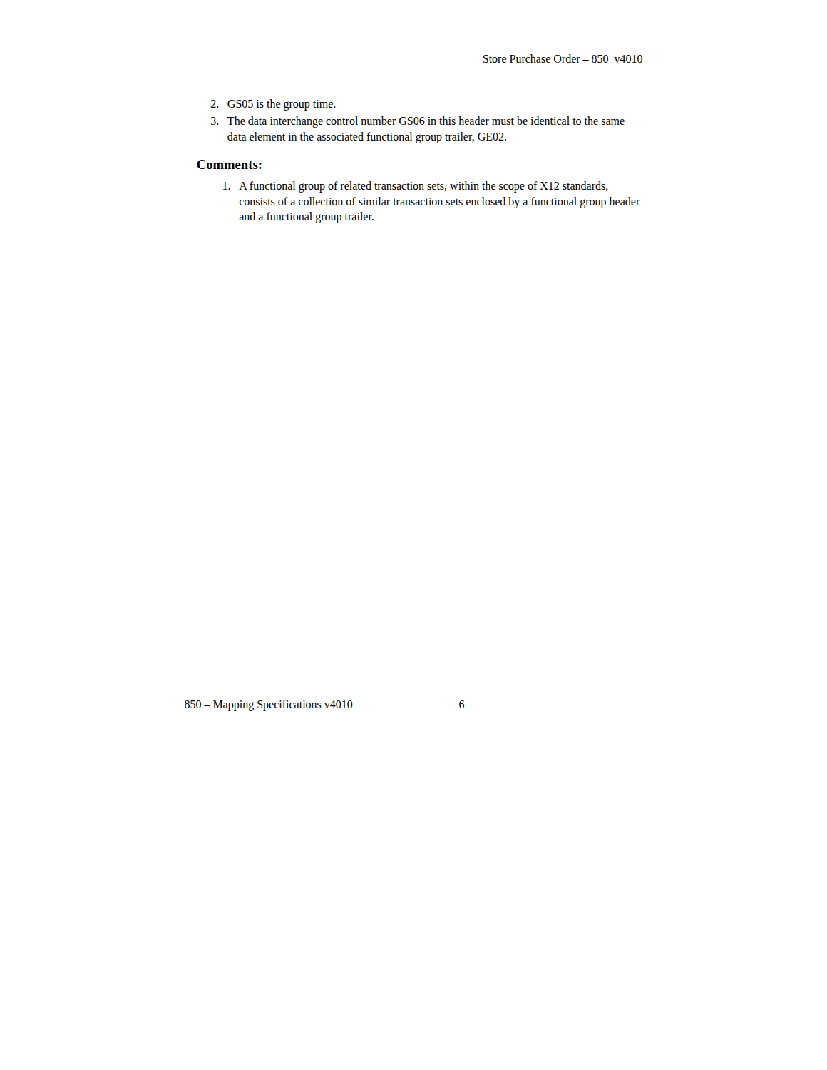Store Purchase Order – 850 v4010
GS05 is the group time.
The data interchange control number GS06 in this header must be identical to the same data element in the associated functional group trailer, GE02.
Comments:
A functional group of related transaction sets, within the scope of X12 standards, consists of a collection of similar transaction sets enclosed by a functional group header and a functional group trailer.
850 – Mapping Specifications v4010 6